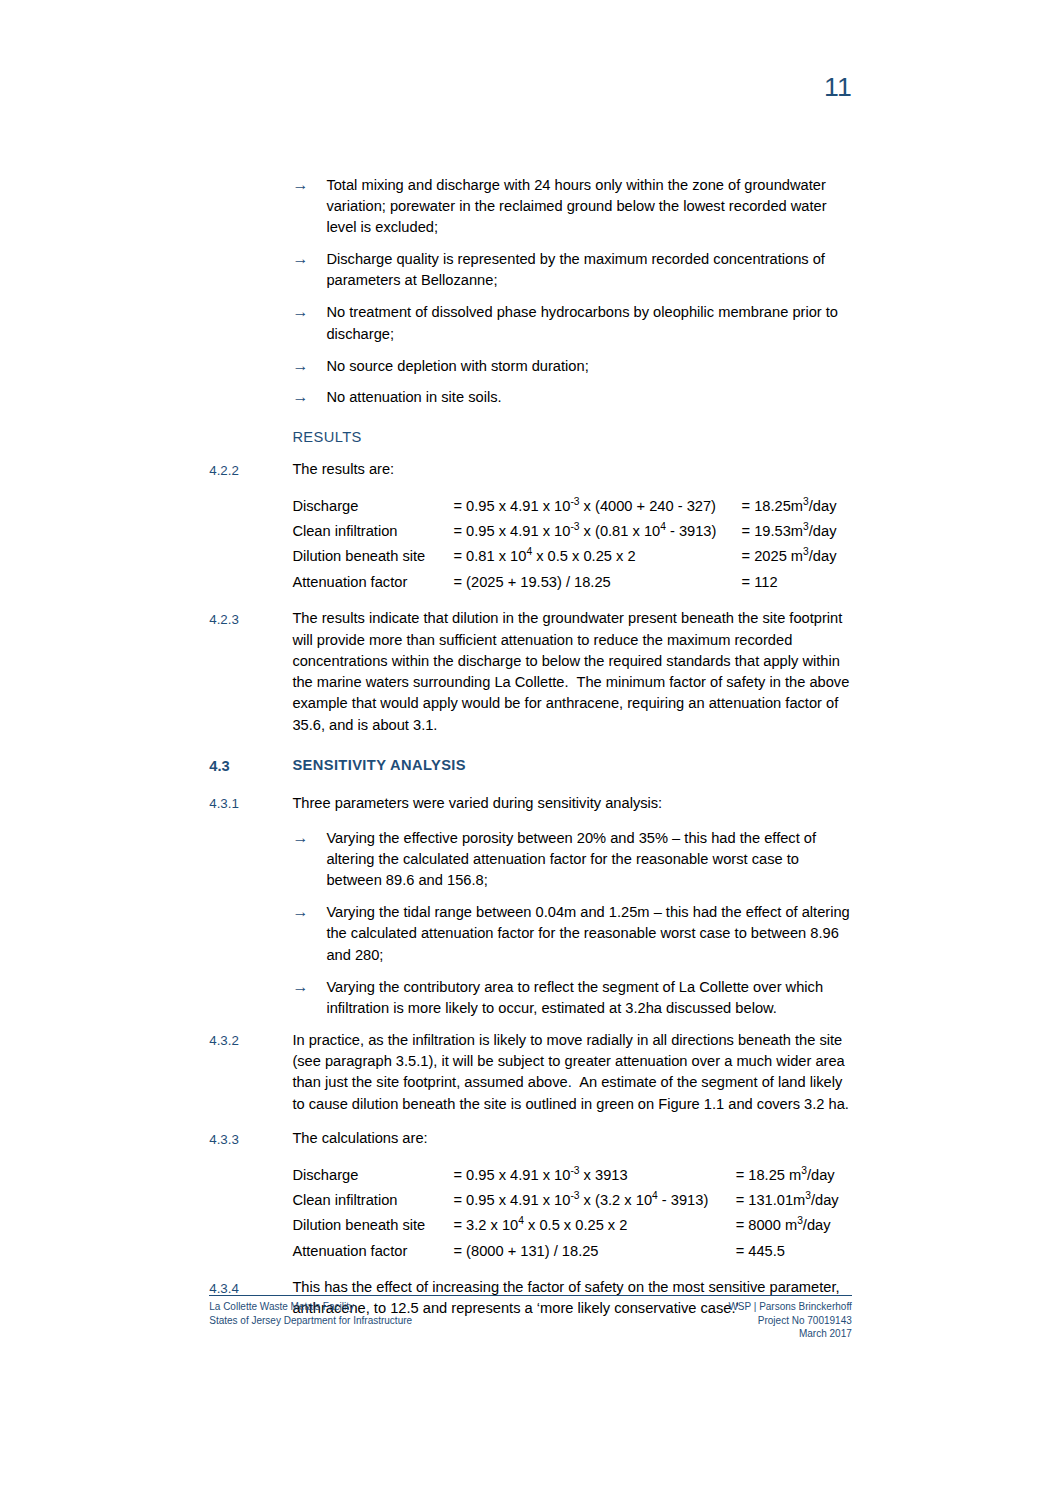11
Total mixing and discharge with 24 hours only within the zone of groundwater variation; porewater in the reclaimed ground below the lowest recorded water level is excluded;
Discharge quality is represented by the maximum recorded concentrations of parameters at Bellozanne;
No treatment of dissolved phase hydrocarbons by oleophilic membrane prior to discharge;
No source depletion with storm duration;
No attenuation in site soils.
RESULTS
4.2.2
The results are:
| Discharge | = 0.95 x 4.91 x 10 -3 x (4000 + 240 - 327) | = 18.25m 3 /day |
| Clean infiltration | = 0.95 x 4.91 x 10 -3 x (0.81 x 10 4 - 3913) | = 19.53m 3 /day |
| Dilution beneath site | = 0.81 x 10 4 x 0.5 x 0.25 x 2 | = 2025 m 3 /day |
| Attenuation factor | = (2025 + 19.53) / 18.25 | = 112 |
4.2.3
The results indicate that dilution in the groundwater present beneath the site footprint will provide more than sufficient attenuation to reduce the maximum recorded concentrations within the discharge to below the required standards that apply within the marine waters surrounding La Collette. The minimum factor of safety in the above example that would apply would be for anthracene, requiring an attenuation factor of 35.6, and is about 3.1.
4.3
SENSITIVITY ANALYSIS
4.3.1
Three parameters were varied during sensitivity analysis:
Varying the effective porosity between 20% and 35% – this had the effect of altering the calculated attenuation factor for the reasonable worst case to between 89.6 and 156.8;
Varying the tidal range between 0.04m and 1.25m – this had the effect of altering the calculated attenuation factor for the reasonable worst case to between 8.96 and 280;
Varying the contributory area to reflect the segment of La Collette over which infiltration is more likely to occur, estimated at 3.2ha discussed below.
4.3.2
In practice, as the infiltration is likely to move radially in all directions beneath the site (see paragraph 3.5.1), it will be subject to greater attenuation over a much wider area than just the site footprint, assumed above. An estimate of the segment of land likely to cause dilution beneath the site is outlined in green on Figure 1.1 and covers 3.2 ha.
4.3.3
The calculations are:
| Discharge | = 0.95 x 4.91 x 10 -3 x 3913 | = 18.25 m 3 /day |
| Clean infiltration | = 0.95 x 4.91 x 10 -3 x (3.2 x 10 4 - 3913) | = 131.01m 3 /day |
| Dilution beneath site | = 3.2 x 10 4 x 0.5 x 0.25 x 2 | = 8000 m 3 /day |
| Attenuation factor | = (8000 + 131) / 18.25 | = 445.5 |
4.3.4
This has the effect of increasing the factor of safety on the most sensitive parameter, anthracene, to 12.5 and represents a ‘more likely conservative case.’
La Collette Waste Metals Facility
States of Jersey Department for Infrastructure
WSP | Parsons Brinckerhoff
Project No 70019143
March 2017